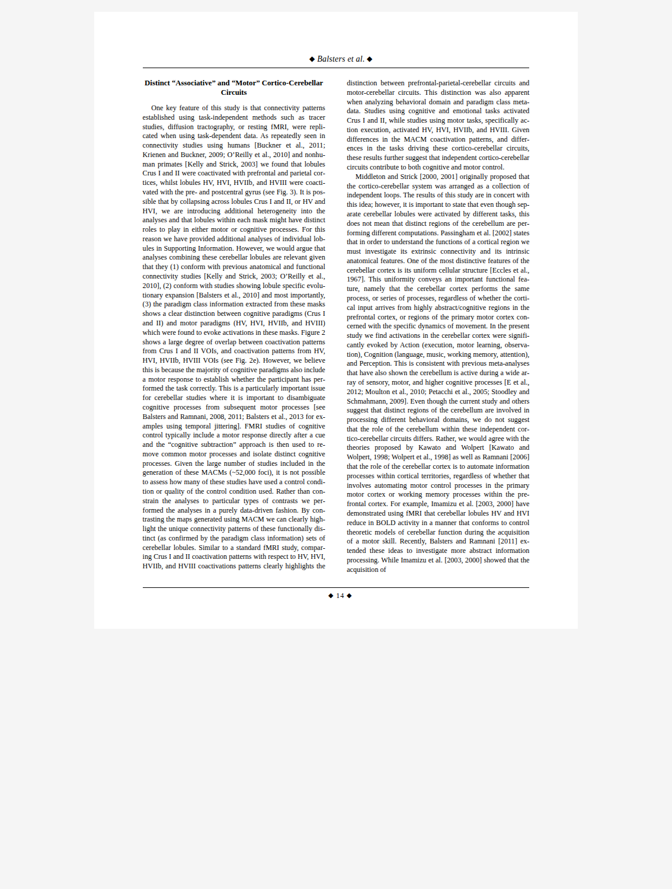◆ Balsters et al. ◆
Distinct “Associative” and “Motor” Cortico-Cerebellar Circuits
One key feature of this study is that connectivity patterns established using task-independent methods such as tracer studies, diffusion tractography, or resting fMRI, were replicated when using task-dependent data. As repeatedly seen in connectivity studies using humans [Buckner et al., 2011; Krienen and Buckner, 2009; O’Reilly et al., 2010] and nonhuman primates [Kelly and Strick, 2003] we found that lobules Crus I and II were coactivated with prefrontal and parietal cortices, whilst lobules HV, HVI, HVIIb, and HVIII were coactivated with the pre- and postcentral gyrus (see Fig. 3). It is possible that by collapsing across lobules Crus I and II, or HV and HVI, we are introducing additional heterogeneity into the analyses and that lobules within each mask might have distinct roles to play in either motor or cognitive processes. For this reason we have provided additional analyses of individual lobules in Supporting Information. However, we would argue that analyses combining these cerebellar lobules are relevant given that they (1) conform with previous anatomical and functional connectivity studies [Kelly and Strick, 2003; O’Reilly et al., 2010], (2) conform with studies showing lobule specific evolutionary expansion [Balsters et al., 2010] and most importantly, (3) the paradigm class information extracted from these masks shows a clear distinction between cognitive paradigms (Crus I and II) and motor paradigms (HV, HVI, HVIIb, and HVIII) which were found to evoke activations in these masks. Figure 2 shows a large degree of overlap between coactivation patterns from Crus I and II VOIs, and coactivation patterns from HV, HVI, HVIIb, HVIII VOIs (see Fig. 2e). However, we believe this is because the majority of cognitive paradigms also include a motor response to establish whether the participant has performed the task correctly. This is a particularly important issue for cerebellar studies where it is important to disambiguate cognitive processes from subsequent motor processes [see Balsters and Ramnani, 2008, 2011; Balsters et al., 2013 for examples using temporal jittering]. FMRI studies of cognitive control typically include a motor response directly after a cue and the “cognitive subtraction” approach is then used to remove common motor processes and isolate distinct cognitive processes. Given the large number of studies included in the generation of these MACMs (~52,000 foci), it is not possible to assess how many of these studies have used a control condition or quality of the control condition used. Rather than constrain the analyses to particular types of contrasts we performed the analyses in a purely data-driven fashion. By contrasting the maps generated using MACM we can clearly highlight the unique connectivity patterns of these functionally distinct (as confirmed by the paradigm class information) sets of cerebellar lobules. Similar to a standard fMRI study, comparing Crus I and II coactivation patterns with respect to HV, HVI, HVIIb, and HVIII coactivations patterns clearly highlights the distinction between prefrontal-parietal-cerebellar circuits and motor-cerebellar circuits. This distinction was also apparent when analyzing behavioral domain and paradigm class metadata. Studies using cognitive and emotional tasks activated Crus I and II, while studies using motor tasks, specifically action execution, activated HV, HVI, HVIIb, and HVIII. Given differences in the MACM coactivation patterns, and differences in the tasks driving these cortico-cerebellar circuits, these results further suggest that independent cortico-cerebellar circuits contribute to both cognitive and motor control.
Middleton and Strick [2000, 2001] originally proposed that the cortico-cerebellar system was arranged as a collection of independent loops. The results of this study are in concert with this idea; however, it is important to state that even though separate cerebellar lobules were activated by different tasks, this does not mean that distinct regions of the cerebellum are performing different computations. Passingham et al. [2002] states that in order to understand the functions of a cortical region we must investigate its extrinsic connectivity and its intrinsic anatomical features. One of the most distinctive features of the cerebellar cortex is its uniform cellular structure [Eccles et al., 1967]. This uniformity conveys an important functional feature, namely that the cerebellar cortex performs the same process, or series of processes, regardless of whether the cortical input arrives from highly abstract/cognitive regions in the prefrontal cortex, or regions of the primary motor cortex concerned with the specific dynamics of movement. In the present study we find activations in the cerebellar cortex were significantly evoked by Action (execution, motor learning, observation), Cognition (language, music, working memory, attention), and Perception. This is consistent with previous meta-analyses that have also shown the cerebellum is active during a wide array of sensory, motor, and higher cognitive processes [E et al., 2012; Moulton et al., 2010; Petacchi et al., 2005; Stoodley and Schmahmann, 2009]. Even though the current study and others suggest that distinct regions of the cerebellum are involved in processing different behavioral domains, we do not suggest that the role of the cerebellum within these independent cortico-cerebellar circuits differs. Rather, we would agree with the theories proposed by Kawato and Wolpert [Kawato and Wolpert, 1998; Wolpert et al., 1998] as well as Ramnani [2006] that the role of the cerebellar cortex is to automate information processes within cortical territories, regardless of whether that involves automating motor control processes in the primary motor cortex or working memory processes within the prefrontal cortex. For example, Imamizu et al. [2003, 2000] have demonstrated using fMRI that cerebellar lobules HV and HVI reduce in BOLD activity in a manner that conforms to control theoretic models of cerebellar function during the acquisition of a motor skill. Recently, Balsters and Ramnani [2011] extended these ideas to investigate more abstract information processing. While Imamizu et al. [2003, 2000] showed that the acquisition of
◆ 14 ◆